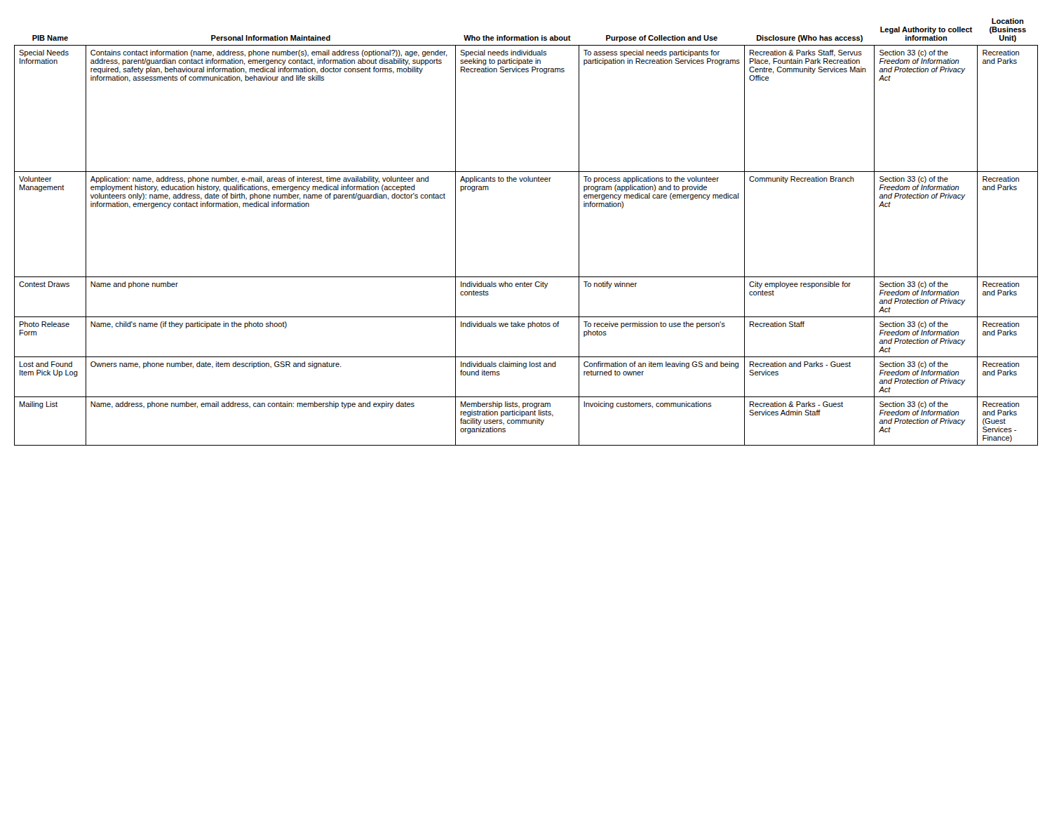| PIB Name | Personal Information Maintained | Who the information is about | Purpose of Collection and Use | Disclosure (Who has access) | Legal Authority to collect information | Location (Business Unit) |
| --- | --- | --- | --- | --- | --- | --- |
| Special Needs Information | Contains contact information (name, address, phone number(s), email address (optional?)), age, gender, address, parent/guardian contact information, emergency contact, information about disability, supports required, safety plan, behavioural information, medical information, doctor consent forms, mobility information, assessments of communication, behaviour and life skills | Special needs individuals seeking to participate in Recreation Services Programs | To assess special needs participants for participation in Recreation Services Programs | Recreation & Parks Staff, Servus Place, Fountain Park Recreation Centre, Community Services Main Office | Section 33 (c) of the Freedom of Information and Protection of Privacy Act | Recreation and Parks |
| Volunteer Management | Application: name, address, phone number, e-mail, areas of interest, time availability, volunteer and employment history, education history, qualifications, emergency medical information (accepted volunteers only): name, address, date of birth, phone number, name of parent/guardian, doctor's contact information, emergency contact information, medical information | Applicants to the volunteer program | To process applications to the volunteer program (application) and to provide emergency medical care (emergency medical information) | Community Recreation Branch | Section 33 (c) of the Freedom of Information and Protection of Privacy Act | Recreation and Parks |
| Contest Draws | Name and phone number | Individuals who enter City contests | To notify winner | City employee responsible for contest | Section 33 (c) of the Freedom of Information and Protection of Privacy Act | Recreation and Parks |
| Photo Release Form | Name, child's name (if they participate in the photo shoot) | Individuals we take photos of | To receive permission to use the person's photos | Recreation Staff | Section 33 (c) of the Freedom of Information and Protection of Privacy Act | Recreation and Parks |
| Lost and Found Item Pick Up Log | Owners name, phone number, date, item description, GSR and signature. | Individuals claiming lost and found items | Confirmation of an item leaving GS and being returned to owner | Recreation and Parks - Guest Services | Section 33 (c) of the Freedom of Information and Protection of Privacy Act | Recreation and Parks |
| Mailing List | Name, address, phone number, email address, can contain: membership type and expiry dates | Membership lists, program registration participant lists, facility users, community organizations | Invoicing customers, communications | Recreation & Parks - Guest Services Admin Staff | Section 33 (c) of the Freedom of Information and Protection of Privacy Act | Recreation and Parks (Guest Services - Finance) |